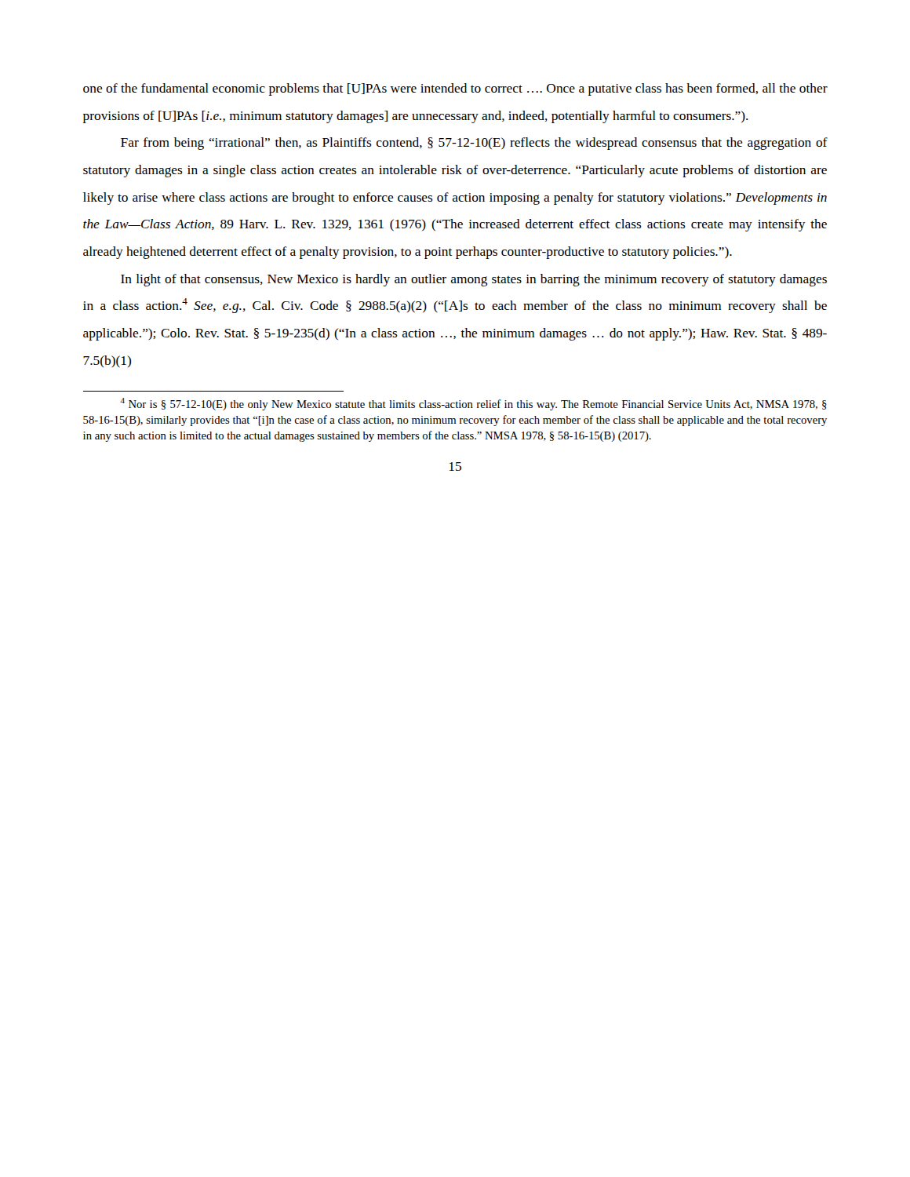one of the fundamental economic problems that [U]PAs were intended to correct …. Once a putative class has been formed, all the other provisions of [U]PAs [i.e., minimum statutory damages] are unnecessary and, indeed, potentially harmful to consumers.”).
Far from being “irrational” then, as Plaintiffs contend, § 57-12-10(E) reflects the widespread consensus that the aggregation of statutory damages in a single class action creates an intolerable risk of over-deterrence. “Particularly acute problems of distortion are likely to arise where class actions are brought to enforce causes of action imposing a penalty for statutory violations.” Developments in the Law—Class Action, 89 Harv. L. Rev. 1329, 1361 (1976) (“The increased deterrent effect class actions create may intensify the already heightened deterrent effect of a penalty provision, to a point perhaps counter-productive to statutory policies.”).
In light of that consensus, New Mexico is hardly an outlier among states in barring the minimum recovery of statutory damages in a class action.4 See, e.g., Cal. Civ. Code § 2988.5(a)(2) (“[A]s to each member of the class no minimum recovery shall be applicable.”); Colo. Rev. Stat. § 5-19-235(d) (“In a class action …, the minimum damages … do not apply.”); Haw. Rev. Stat. § 489-7.5(b)(1)
4 Nor is § 57-12-10(E) the only New Mexico statute that limits class-action relief in this way. The Remote Financial Service Units Act, NMSA 1978, § 58-16-15(B), similarly provides that “[i]n the case of a class action, no minimum recovery for each member of the class shall be applicable and the total recovery in any such action is limited to the actual damages sustained by members of the class.” NMSA 1978, § 58-16-15(B) (2017).
15